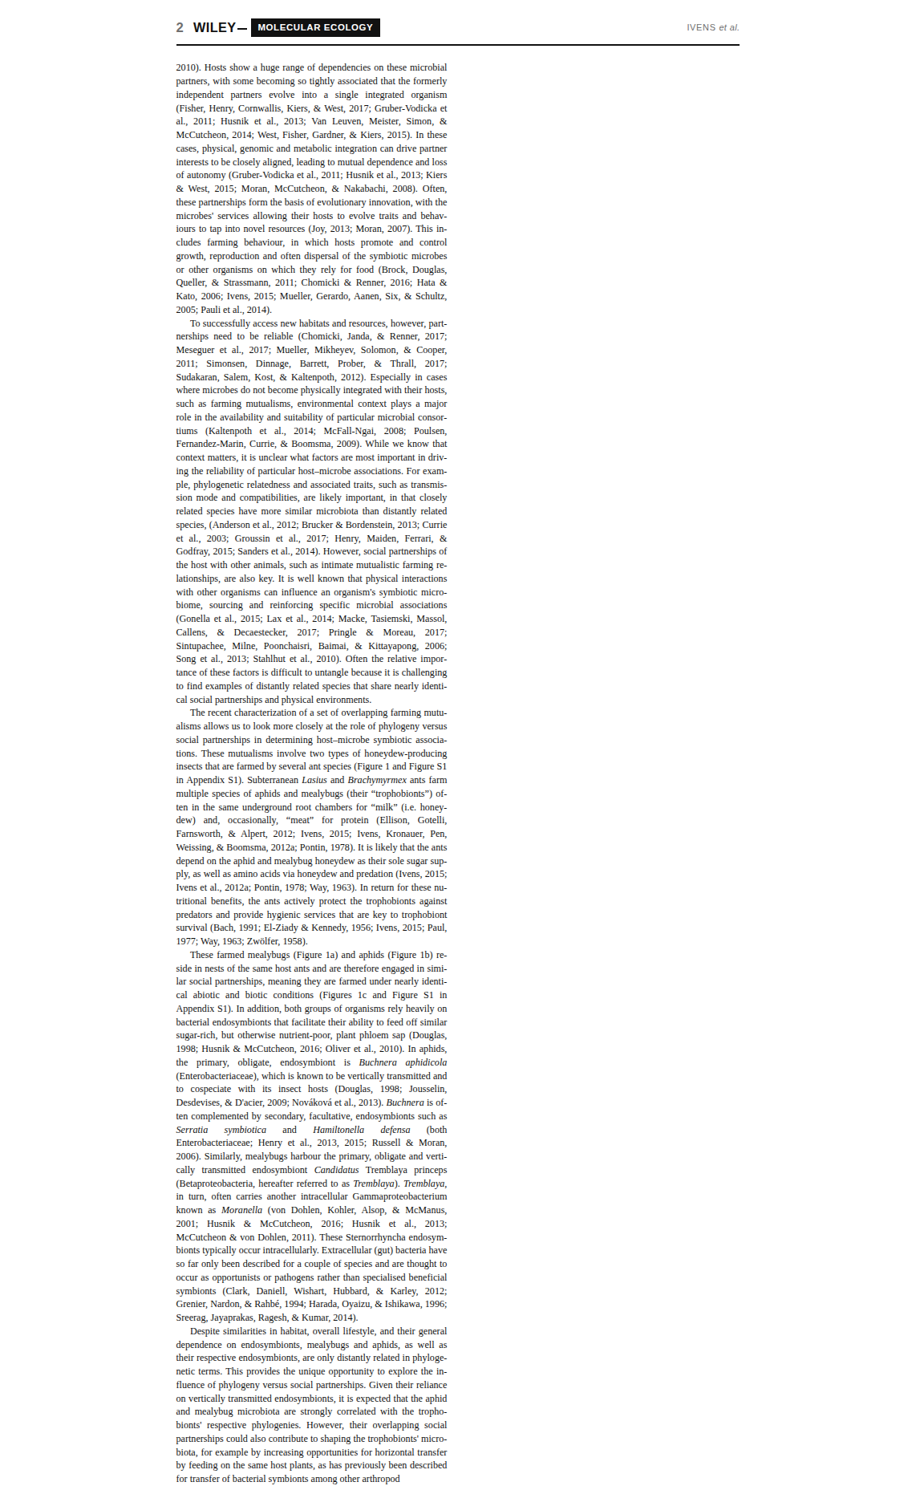2 WILEY MOLECULAR ECOLOGY IVENS et al.
2010). Hosts show a huge range of dependencies on these microbial partners, with some becoming so tightly associated that the formerly independent partners evolve into a single integrated organism (Fisher, Henry, Cornwallis, Kiers, & West, 2017; Gruber-Vodicka et al., 2011; Husnik et al., 2013; Van Leuven, Meister, Simon, & McCutcheon, 2014; West, Fisher, Gardner, & Kiers, 2015). In these cases, physical, genomic and metabolic integration can drive partner interests to be closely aligned, leading to mutual dependence and loss of autonomy (Gruber-Vodicka et al., 2011; Husnik et al., 2013; Kiers & West, 2015; Moran, McCutcheon, & Nakabachi, 2008). Often, these partnerships form the basis of evolutionary innovation, with the microbes' services allowing their hosts to evolve traits and behaviours to tap into novel resources (Joy, 2013; Moran, 2007). This includes farming behaviour, in which hosts promote and control growth, reproduction and often dispersal of the symbiotic microbes or other organisms on which they rely for food (Brock, Douglas, Queller, & Strassmann, 2011; Chomicki & Renner, 2016; Hata & Kato, 2006; Ivens, 2015; Mueller, Gerardo, Aanen, Six, & Schultz, 2005; Pauli et al., 2014).
To successfully access new habitats and resources, however, partnerships need to be reliable (Chomicki, Janda, & Renner, 2017; Meseguer et al., 2017; Mueller, Mikheyev, Solomon, & Cooper, 2011; Simonsen, Dinnage, Barrett, Prober, & Thrall, 2017; Sudakaran, Salem, Kost, & Kaltenpoth, 2012). Especially in cases where microbes do not become physically integrated with their hosts, such as farming mutualisms, environmental context plays a major role in the availability and suitability of particular microbial consortiums (Kaltenpoth et al., 2014; McFall-Ngai, 2008; Poulsen, Fernandez-Marin, Currie, & Boomsma, 2009). While we know that context matters, it is unclear what factors are most important in driving the reliability of particular host–microbe associations. For example, phylogenetic relatedness and associated traits, such as transmission mode and compatibilities, are likely important, in that closely related species have more similar microbiota than distantly related species, (Anderson et al., 2012; Brucker & Bordenstein, 2013; Currie et al., 2003; Groussin et al., 2017; Henry, Maiden, Ferrari, & Godfray, 2015; Sanders et al., 2014). However, social partnerships of the host with other animals, such as intimate mutualistic farming relationships, are also key. It is well known that physical interactions with other organisms can influence an organism's symbiotic microbiome, sourcing and reinforcing specific microbial associations (Gonella et al., 2015; Lax et al., 2014; Macke, Tasiemski, Massol, Callens, & Decaestecker, 2017; Pringle & Moreau, 2017; Sintupachee, Milne, Poonchaisri, Baimai, & Kittayapong, 2006; Song et al., 2013; Stahlhut et al., 2010). Often the relative importance of these factors is difficult to untangle because it is challenging to find examples of distantly related species that share nearly identical social partnerships and physical environments.
The recent characterization of a set of overlapping farming mutualisms allows us to look more closely at the role of phylogeny versus social partnerships in determining host–microbe symbiotic associations. These mutualisms involve two types of honeydew-producing insects that are farmed by several ant species (Figure 1 and Figure S1 in Appendix S1). Subterranean Lasius and Brachymyrmex ants farm multiple species of aphids and mealybugs (their “trophobionts”) often in the same underground root chambers for “milk” (i.e. honeydew) and, occasionally, “meat” for protein (Ellison, Gotelli, Farnsworth, & Alpert, 2012; Ivens, 2015; Ivens, Kronauer, Pen, Weissing, & Boomsma, 2012a; Pontin, 1978). It is likely that the ants depend on the aphid and mealybug honeydew as their sole sugar supply, as well as amino acids via honeydew and predation (Ivens, 2015; Ivens et al., 2012a; Pontin, 1978; Way, 1963). In return for these nutritional benefits, the ants actively protect the trophobionts against predators and provide hygienic services that are key to trophobiont survival (Bach, 1991; El-Ziady & Kennedy, 1956; Ivens, 2015; Paul, 1977; Way, 1963; Zwölfer, 1958).
These farmed mealybugs (Figure 1a) and aphids (Figure 1b) reside in nests of the same host ants and are therefore engaged in similar social partnerships, meaning they are farmed under nearly identical abiotic and biotic conditions (Figures 1c and Figure S1 in Appendix S1). In addition, both groups of organisms rely heavily on bacterial endosymbionts that facilitate their ability to feed off similar sugar-rich, but otherwise nutrient-poor, plant phloem sap (Douglas, 1998; Husnik & McCutcheon, 2016; Oliver et al., 2010). In aphids, the primary, obligate, endosymbiont is Buchnera aphidicola (Enterobacteriaceae), which is known to be vertically transmitted and to cospeciate with its insect hosts (Douglas, 1998; Jousselin, Desdevises, & D'acier, 2009; Nováková et al., 2013). Buchnera is often complemented by secondary, facultative, endosymbionts such as Serratia symbiotica and Hamiltonella defensa (both Enterobacteriaceae; Henry et al., 2013, 2015; Russell & Moran, 2006). Similarly, mealybugs harbour the primary, obligate and vertically transmitted endosymbiont Candidatus Tremblaya princeps (Betaproteobacteria, hereafter referred to as Tremblaya). Tremblaya, in turn, often carries another intracellular Gammaproteobacterium known as Moranella (von Dohlen, Kohler, Alsop, & McManus, 2001; Husnik & McCutcheon, 2016; Husnik et al., 2013; McCutcheon & von Dohlen, 2011). These Sternorrhyncha endosymbionts typically occur intracellularly. Extracellular (gut) bacteria have so far only been described for a couple of species and are thought to occur as opportunists or pathogens rather than specialised beneficial symbionts (Clark, Daniell, Wishart, Hubbard, & Karley, 2012; Grenier, Nardon, & Rahbé, 1994; Harada, Oyaizu, & Ishikawa, 1996; Sreerag, Jayaprakas, Ragesh, & Kumar, 2014).
Despite similarities in habitat, overall lifestyle, and their general dependence on endosymbionts, mealybugs and aphids, as well as their respective endosymbionts, are only distantly related in phylogenetic terms. This provides the unique opportunity to explore the influence of phylogeny versus social partnerships. Given their reliance on vertically transmitted endosymbionts, it is expected that the aphid and mealybug microbiota are strongly correlated with the trophobionts' respective phylogenies. However, their overlapping social partnerships could also contribute to shaping the trophobionts' microbiota, for example by increasing opportunities for horizontal transfer by feeding on the same host plants, as has previously been described for transfer of bacterial symbionts among other arthropod